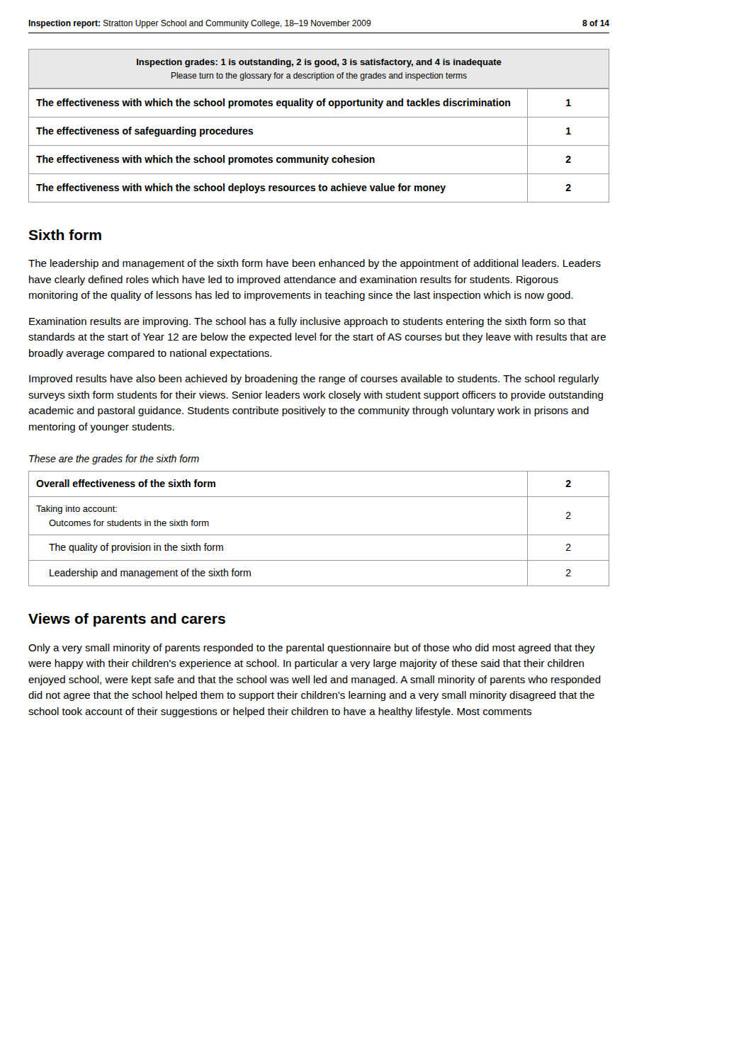Inspection report: Stratton Upper School and Community College, 18–19 November 2009
8 of 14
Inspection grades: 1 is outstanding, 2 is good, 3 is satisfactory, and 4 is inadequate
Please turn to the glossary for a description of the grades and inspection terms
| The effectiveness with which the school promotes equality of opportunity and tackles discrimination | 1 |
| The effectiveness of safeguarding procedures | 1 |
| The effectiveness with which the school promotes community cohesion | 2 |
| The effectiveness with which the school deploys resources to achieve value for money | 2 |
Sixth form
The leadership and management of the sixth form have been enhanced by the appointment of additional leaders. Leaders have clearly defined roles which have led to improved attendance and examination results for students. Rigorous monitoring of the quality of lessons has led to improvements in teaching since the last inspection which is now good.
Examination results are improving. The school has a fully inclusive approach to students entering the sixth form so that standards at the start of Year 12 are below the expected level for the start of AS courses but they leave with results that are broadly average compared to national expectations.
Improved results have also been achieved by broadening the range of courses available to students. The school regularly surveys sixth form students for their views. Senior leaders work closely with student support officers to provide outstanding academic and pastoral guidance. Students contribute positively to the community through voluntary work in prisons and mentoring of younger students.
These are the grades for the sixth form
| Overall effectiveness of the sixth form | 2 |
| Taking into account: Outcomes for students in the sixth form | 2 |
| The quality of provision in the sixth form | 2 |
| Leadership and management of the sixth form | 2 |
Views of parents and carers
Only a very small minority of parents responded to the parental questionnaire but of those who did most agreed that they were happy with their children's experience at school. In particular a very large majority of these said that their children enjoyed school, were kept safe and that the school was well led and managed. A small minority of parents who responded did not agree that the school helped them to support their children's learning and a very small minority disagreed that the school took account of their suggestions or helped their children to have a healthy lifestyle. Most comments